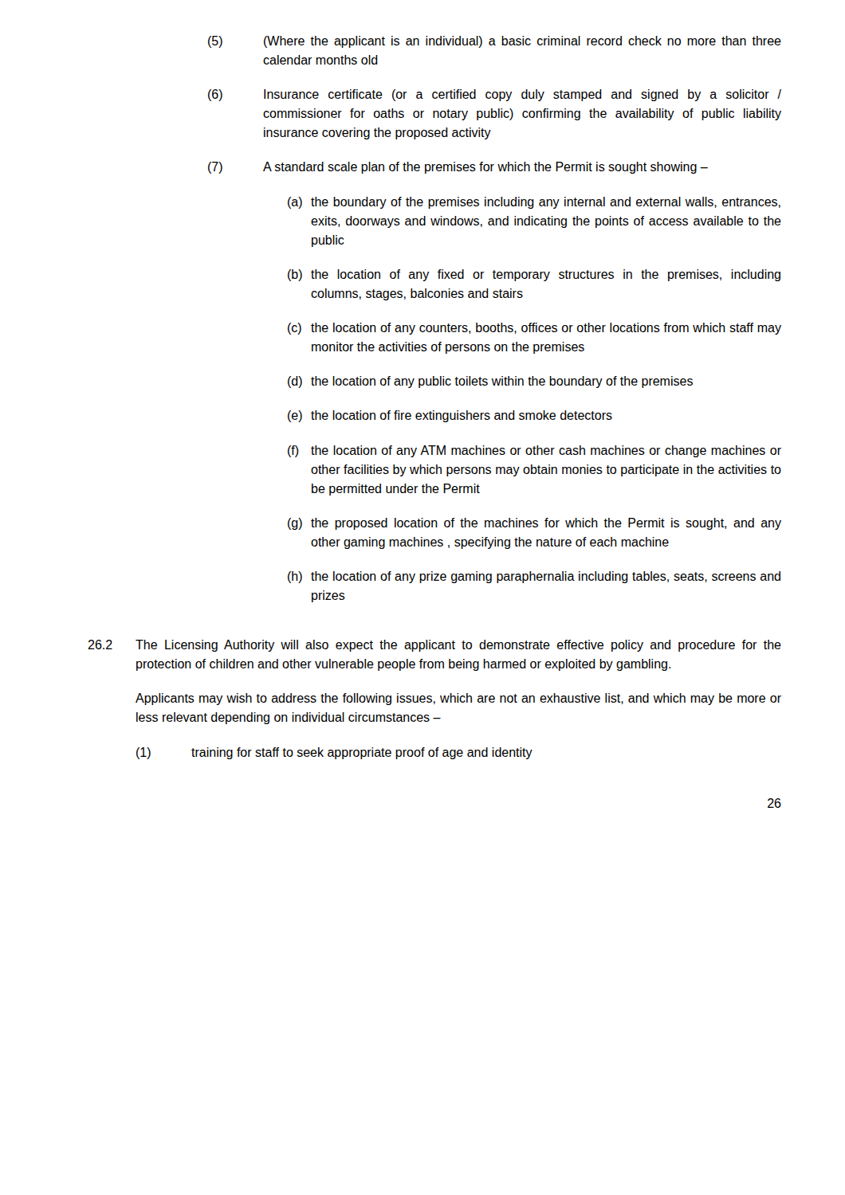(5) (Where the applicant is an individual) a basic criminal record check no more than three calendar months old
(6) Insurance certificate (or a certified copy duly stamped and signed by a solicitor / commissioner for oaths or notary public) confirming the availability of public liability insurance covering the proposed activity
(7) A standard scale plan of the premises for which the Permit is sought showing –
(a) the boundary of the premises including any internal and external walls, entrances, exits, doorways and windows, and indicating the points of access available to the public
(b) the location of any fixed or temporary structures in the premises, including columns, stages, balconies and stairs
(c) the location of any counters, booths, offices or other locations from which staff may monitor the activities of persons on the premises
(d) the location of any public toilets within the boundary of the premises
(e) the location of fire extinguishers and smoke detectors
(f) the location of any ATM machines or other cash machines or change machines or other facilities by which persons may obtain monies to participate in the activities to be permitted under the Permit
(g) the proposed location of the machines for which the Permit is sought, and any other gaming machines , specifying the nature of each machine
(h) the location of any prize gaming paraphernalia including tables, seats, screens and prizes
26.2 The Licensing Authority will also expect the applicant to demonstrate effective policy and procedure for the protection of children and other vulnerable people from being harmed or exploited by gambling.
Applicants may wish to address the following issues, which are not an exhaustive list, and which may be more or less relevant depending on individual circumstances –
(1) training for staff to seek appropriate proof of age and identity
26